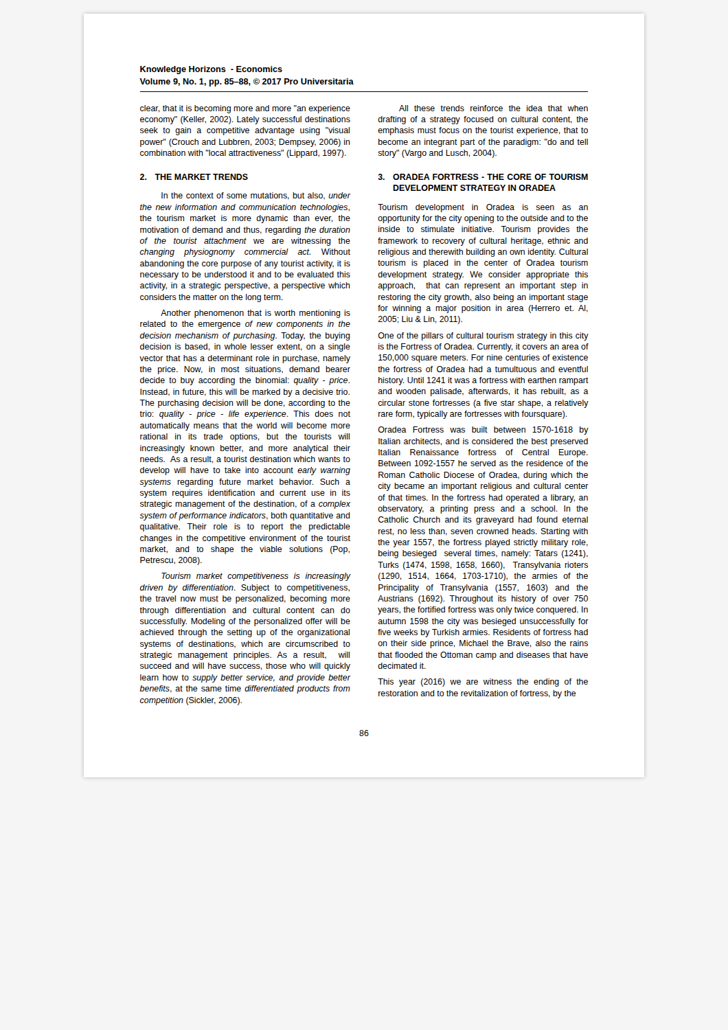Knowledge Horizons - Economics
Volume 9, No. 1, pp. 85–88, © 2017 Pro Universitaria
clear, that it is becoming more and more "an experience economy" (Keller, 2002). Lately successful destinations seek to gain a competitive advantage using "visual power" (Crouch and Lubbren, 2003; Dempsey, 2006) in combination with "local attractiveness" (Lippard, 1997).
2. THE MARKET TRENDS
In the context of some mutations, but also, under the new information and communication technologies, the tourism market is more dynamic than ever, the motivation of demand and thus, regarding the duration of the tourist attachment we are witnessing the changing physiognomy commercial act. Without abandoning the core purpose of any tourist activity, it is necessary to be understood it and to be evaluated this activity, in a strategic perspective, a perspective which considers the matter on the long term.
Another phenomenon that is worth mentioning is related to the emergence of new components in the decision mechanism of purchasing. Today, the buying decision is based, in whole lesser extent, on a single vector that has a determinant role in purchase, namely the price. Now, in most situations, demand bearer decide to buy according the binomial: quality - price. Instead, in future, this will be marked by a decisive trio. The purchasing decision will be done, according to the trio: quality - price - life experience. This does not automatically means that the world will become more rational in its trade options, but the tourists will increasingly known better, and more analytical their needs. As a result, a tourist destination which wants to develop will have to take into account early warning systems regarding future market behavior. Such a system requires identification and current use in its strategic management of the destination, of a complex system of performance indicators, both quantitative and qualitative. Their role is to report the predictable changes in the competitive environment of the tourist market, and to shape the viable solutions (Pop, Petrescu, 2008).
Tourism market competitiveness is increasingly driven by differentiation. Subject to competitiveness, the travel now must be personalized, becoming more through differentiation and cultural content can do successfully. Modeling of the personalized offer will be achieved through the setting up of the organizational systems of destinations, which are circumscribed to strategic management principles. As a result, will succeed and will have success, those who will quickly learn how to supply better service, and provide better benefits, at the same time differentiated products from competition (Sickler, 2006).
All these trends reinforce the idea that when drafting of a strategy focused on cultural content, the emphasis must focus on the tourist experience, that to become an integrant part of the paradigm: "do and tell story" (Vargo and Lusch, 2004).
3. ORADEA FORTRESS - THE CORE OF TOURISM DEVELOPMENT STRATEGY IN ORADEA
Tourism development in Oradea is seen as an opportunity for the city opening to the outside and to the inside to stimulate initiative. Tourism provides the framework to recovery of cultural heritage, ethnic and religious and therewith building an own identity. Cultural tourism is placed in the center of Oradea tourism development strategy. We consider appropriate this approach, that can represent an important step in restoring the city growth, also being an important stage for winning a major position in area (Herrero et. Al, 2005; Liu & Lin, 2011).
One of the pillars of cultural tourism strategy in this city is the Fortress of Oradea. Currently, it covers an area of 150,000 square meters. For nine centuries of existence the fortress of Oradea had a tumultuous and eventful history. Until 1241 it was a fortress with earthen rampart and wooden palisade, afterwards, it has rebuilt, as a circular stone fortresses (a five star shape, a relatively rare form, typically are fortresses with foursquare).
Oradea Fortress was built between 1570-1618 by Italian architects, and is considered the best preserved Italian Renaissance fortress of Central Europe. Between 1092-1557 he served as the residence of the Roman Catholic Diocese of Oradea, during which the city became an important religious and cultural center of that times. In the fortress had operated a library, an observatory, a printing press and a school. In the Catholic Church and its graveyard had found eternal rest, no less than, seven crowned heads. Starting with the year 1557, the fortress played strictly military role, being besieged several times, namely: Tatars (1241), Turks (1474, 1598, 1658, 1660), Transylvania rioters (1290, 1514, 1664, 1703-1710), the armies of the Principality of Transylvania (1557, 1603) and the Austrians (1692). Throughout its history of over 750 years, the fortified fortress was only twice conquered. In autumn 1598 the city was besieged unsuccessfully for five weeks by Turkish armies. Residents of fortress had on their side prince, Michael the Brave, also the rains that flooded the Ottoman camp and diseases that have decimated it.
This year (2016) we are witness the ending of the restoration and to the revitalization of fortress, by the
86